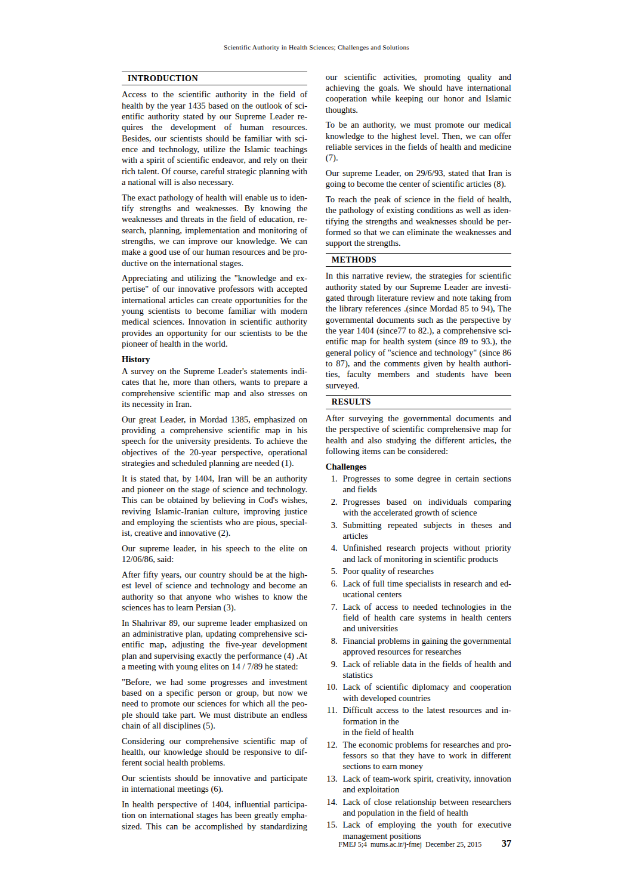Scientific Authority in Health Sciences; Challenges and Solutions
Introduction
Access to the scientific authority in the field of health by the year 1435 based on the outlook of scientific authority stated by our Supreme Leader requires the development of human resources. Besides, our scientists should be familiar with science and technology, utilize the Islamic teachings with a spirit of scientific endeavor, and rely on their rich talent. Of course, careful strategic planning with a national will is also necessary.
The exact pathology of health will enable us to identify strengths and weaknesses. By knowing the weaknesses and threats in the field of education, research, planning, implementation and monitoring of strengths, we can improve our knowledge. We can make a good use of our human resources and be productive on the international stages.
Appreciating and utilizing the "knowledge and expertise" of our innovative professors with accepted international articles can create opportunities for the young scientists to become familiar with modern medical sciences. Innovation in scientific authority provides an opportunity for our scientists to be the pioneer of health in the world.
History
A survey on the Supreme Leader's statements indicates that he, more than others, wants to prepare a comprehensive scientific map and also stresses on its necessity in Iran.
Our great Leader, in Mordad 1385, emphasized on providing a comprehensive scientific map in his speech for the university presidents. To achieve the objectives of the 20-year perspective, operational strategies and scheduled planning are needed (1).
It is stated that, by 1404, Iran will be an authority and pioneer on the stage of science and technology. This can be obtained by believing in Cod's wishes, reviving Islamic-Iranian culture, improving justice and employing the scientists who are pious, specialist, creative and innovative (2).
Our supreme leader, in his speech to the elite on 12/06/86, said:
After fifty years, our country should be at the highest level of science and technology and become an authority so that anyone who wishes to know the sciences has to learn Persian (3).
In Shahrivar 89, our supreme leader emphasized on an administrative plan, updating comprehensive scientific map, adjusting the five-year development plan and supervising exactly the performance (4) .At a meeting with young elites on 14 / 7/89 he stated:
"Before, we had some progresses and investment based on a specific person or group, but now we need to promote our sciences for which all the people should take part. We must distribute an endless chain of all disciplines (5).
Considering our comprehensive scientific map of health, our knowledge should be responsive to different social health problems.
Our scientists should be innovative and participate in international meetings (6).
In health perspective of 1404, influential participation on international stages has been greatly emphasized. This can be accomplished by standardizing our scientific activities, promoting quality and achieving the goals. We should have international cooperation while keeping our honor and Islamic thoughts.
To be an authority, we must promote our medical knowledge to the highest level. Then, we can offer reliable services in the fields of health and medicine (7).
Our supreme Leader, on 29/6/93, stated that Iran is going to become the center of scientific articles (8).
To reach the peak of science in the field of health, the pathology of existing conditions as well as identifying the strengths and weaknesses should be performed so that we can eliminate the weaknesses and support the strengths.
Methods
In this narrative review, the strategies for scientific authority stated by our Supreme Leader are investigated through literature review and note taking from the library references .(since Mordad 85 to 94), The governmental documents such as the perspective by the year 1404 (since77 to 82.), a comprehensive scientific map for health system (since 89 to 93.), the general policy of "science and technology" (since 86 to 87), and the comments given by health authorities, faculty members and students have been surveyed.
Results
After surveying the governmental documents and the perspective of scientific comprehensive map for health and also studying the different articles, the following items can be considered:
Challenges
Progresses to some degree in certain sections and fields
Progresses based on individuals comparing with the accelerated growth of science
Submitting repeated subjects in theses and articles
Unfinished research projects without priority and lack of monitoring in scientific products
Poor quality of researches
Lack of full time specialists in research and educational centers
Lack of access to needed technologies in the field of health care systems in health centers and universities
Financial problems in gaining the governmental approved resources for researches
Lack of reliable data in the fields of health and statistics
Lack of scientific diplomacy and cooperation with developed countries
Difficult access to the latest resources and information in the
in the field of health
The economic problems for researches and professors so that they have to work in different sections to earn money
Lack of team-work spirit, creativity, innovation and exploitation
Lack of close relationship between researchers and population in the field of health
Lack of employing the youth for executive management positions
FMEJ 5;4 mums.ac.ir/j-fmej December 25, 2015 37